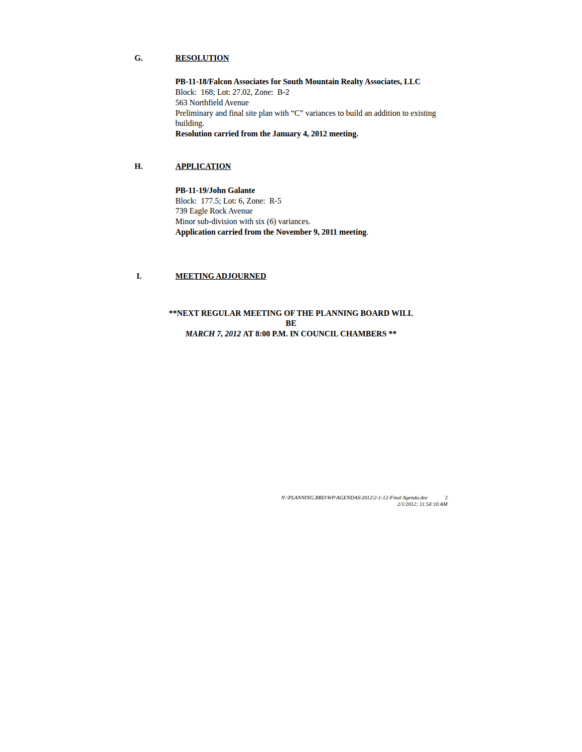G.
RESOLUTION
PB-11-18/Falcon Associates for South Mountain Realty Associates, LLC
Block: 168; Lot: 27.02, Zone: B-2
563 Northfield Avenue
Preliminary and final site plan with “C” variances to build an addition to existing building.
Resolution carried from the January 4, 2012 meeting.
H.
APPLICATION
PB-11-19/John Galante
Block: 177.5; Lot: 6, Zone: R-5
739 Eagle Rock Avenue
Minor sub-division with six (6) variances.
Application carried from the November 9, 2011 meeting.
I.
MEETING ADJOURNED
**NEXT REGULAR MEETING OF THE PLANNING BOARD WILL BE
MARCH 7, 2012 AT 8:00 P.M. IN COUNCIL CHAMBERS **
N:\PLANNING.BRD\WP\AGENDAS\2012\2-1-12-Final Agenda.doc2
2/1/2012; 11:54:10 AM